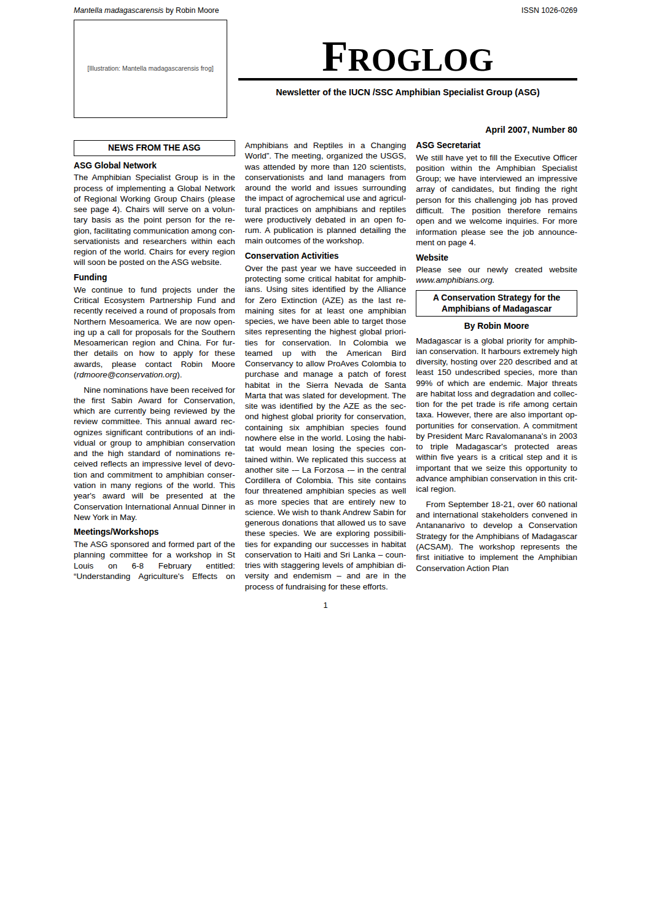Mantella madagascarensis by Robin Moore
ISSN 1026-0269
[Illustration: Mantella madagascarensis frog]
FROGLOG
Newsletter of the IUCN /SSC Amphibian Specialist Group (ASG)
April 2007, Number 80
NEWS FROM THE ASG
ASG Global Network
The Amphibian Specialist Group is in the process of implementing a Global Network of Regional Working Group Chairs (please see page 4). Chairs will serve on a voluntary basis as the point person for the region, facilitating communication among conservationists and researchers within each region of the world. Chairs for every region will soon be posted on the ASG website.
Funding
We continue to fund projects under the Critical Ecosystem Partnership Fund and recently received a round of proposals from Northern Mesoamerica. We are now opening up a call for proposals for the Southern Mesoamerican region and China. For further details on how to apply for these awards, please contact Robin Moore (rdmoore@conservation.org).
Nine nominations have been received for the first Sabin Award for Conservation, which are currently being reviewed by the review committee. This annual award recognizes significant contributions of an individual or group to amphibian conservation and the high standard of nominations received reflects an impressive level of devotion and commitment to amphibian conservation in many regions of the world. This year's award will be presented at the Conservation International Annual Dinner in New York in May.
Meetings/Workshops
The ASG sponsored and formed part of the planning committee for a workshop in St Louis on 6-8 February entitled: “Understanding Agriculture's Effects on Amphibians and Reptiles in a Changing World”. The meeting, organized the USGS, was attended by more than 120 scientists, conservationists and land managers from around the world and issues surrounding the impact of agrochemical use and agricultural practices on amphibians and reptiles were productively debated in an open forum. A publication is planned detailing the main outcomes of the workshop.
Conservation Activities
Over the past year we have succeeded in protecting some critical habitat for amphibians. Using sites identified by the Alliance for Zero Extinction (AZE) as the last remaining sites for at least one amphibian species, we have been able to target those sites representing the highest global priorities for conservation. In Colombia we teamed up with the American Bird Conservancy to allow ProAves Colombia to purchase and manage a patch of forest habitat in the Sierra Nevada de Santa Marta that was slated for development. The site was identified by the AZE as the second highest global priority for conservation, containing six amphibian species found nowhere else in the world. Losing the habitat would mean losing the species contained within. We replicated this success at another site -– La Forzosa -– in the central Cordillera of Colombia. This site contains four threatened amphibian species as well as more species that are entirely new to science. We wish to thank Andrew Sabin for generous donations that allowed us to save these species. We are exploring possibilities for expanding our successes in habitat conservation to Haiti and Sri Lanka – countries with staggering levels of amphibian diversity and endemism – and are in the process of fundraising for these efforts.
ASG Secretariat
We still have yet to fill the Executive Officer position within the Amphibian Specialist Group; we have interviewed an impressive array of candidates, but finding the right person for this challenging job has proved difficult. The position therefore remains open and we welcome inquiries. For more information please see the job announcement on page 4.
Website
Please see our newly created website www.amphibians.org.
A Conservation Strategy for the Amphibians of Madagascar
By Robin Moore
Madagascar is a global priority for amphibian conservation. It harbours extremely high diversity, hosting over 220 described and at least 150 undescribed species, more than 99% of which are endemic. Major threats are habitat loss and degradation and collection for the pet trade is rife among certain taxa. However, there are also important opportunities for conservation. A commitment by President Marc Ravalomanana's in 2003 to triple Madagascar's protected areas within five years is a critical step and it is important that we seize this opportunity to advance amphibian conservation in this critical region.
From September 18-21, over 60 national and international stakeholders convened in Antananarivo to develop a Conservation Strategy for the Amphibians of Madagascar (ACSAM). The workshop represents the first initiative to implement the Amphibian Conservation Action Plan
1